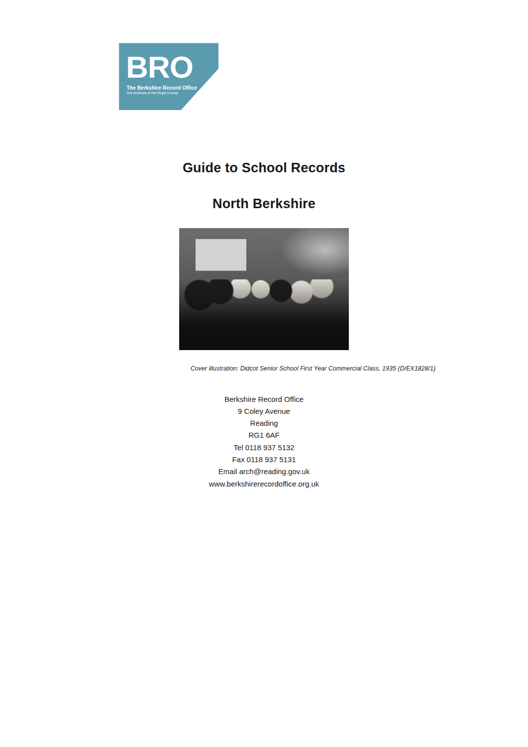BRO
The Berkshire Record Office
The Archives of the Royal County
Guide to School Records
North Berkshire
Cover illustration: Didcot Senior School First Year Commercial Class, 1935 (D/EX1828/1)
Berkshire Record Office
9 Coley Avenue
Reading
RG1 6AF
Tel 0118 937 5132
Fax 0118 937 5131
Email arch@reading.gov.uk
www.berkshirerecordoffice.org.uk